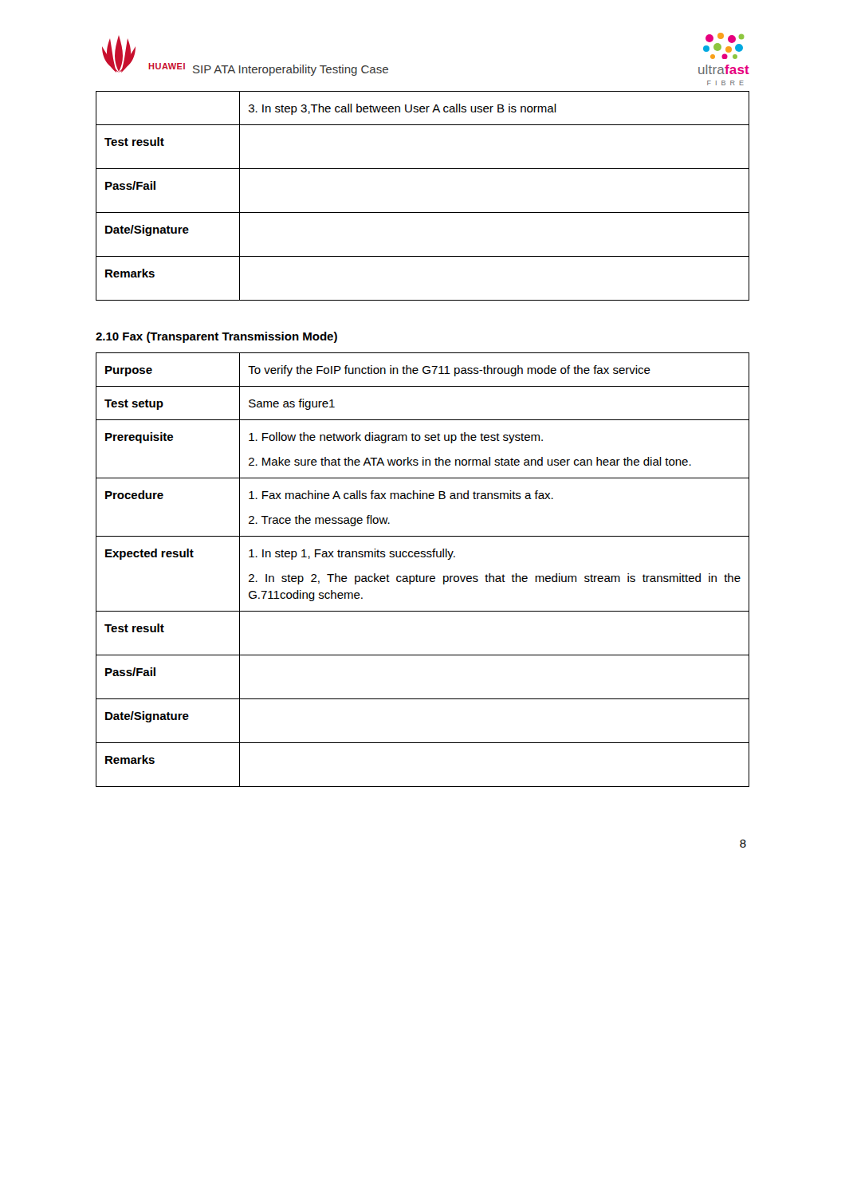HUAWEI
SIP ATA Interoperability Testing Case
ultrafast
FIBRE
| | 3. In step 3,The call between User A calls user B is normal |
| Test result | |
| Pass/Fail | |
| Date/Signature | |
| Remarks | |
2.10 Fax (Transparent Transmission Mode)
| Purpose | To verify the FoIP function in the G711 pass-through mode of the fax service |
| Test setup | Same as figure1 |
| Prerequisite | 1. Follow the network diagram to set up the test system. 2. Make sure that the ATA works in the normal state and user can hear the dial tone. |
| Procedure | 1. Fax machine A calls fax machine B and transmits a fax. 2. Trace the message flow. |
| Expected result | 1. In step 1, Fax transmits successfully. 2. In step 2, The packet capture proves that the medium stream is transmitted in the G.711coding scheme. |
| Test result | |
| Pass/Fail | |
| Date/Signature | |
| Remarks | |
8